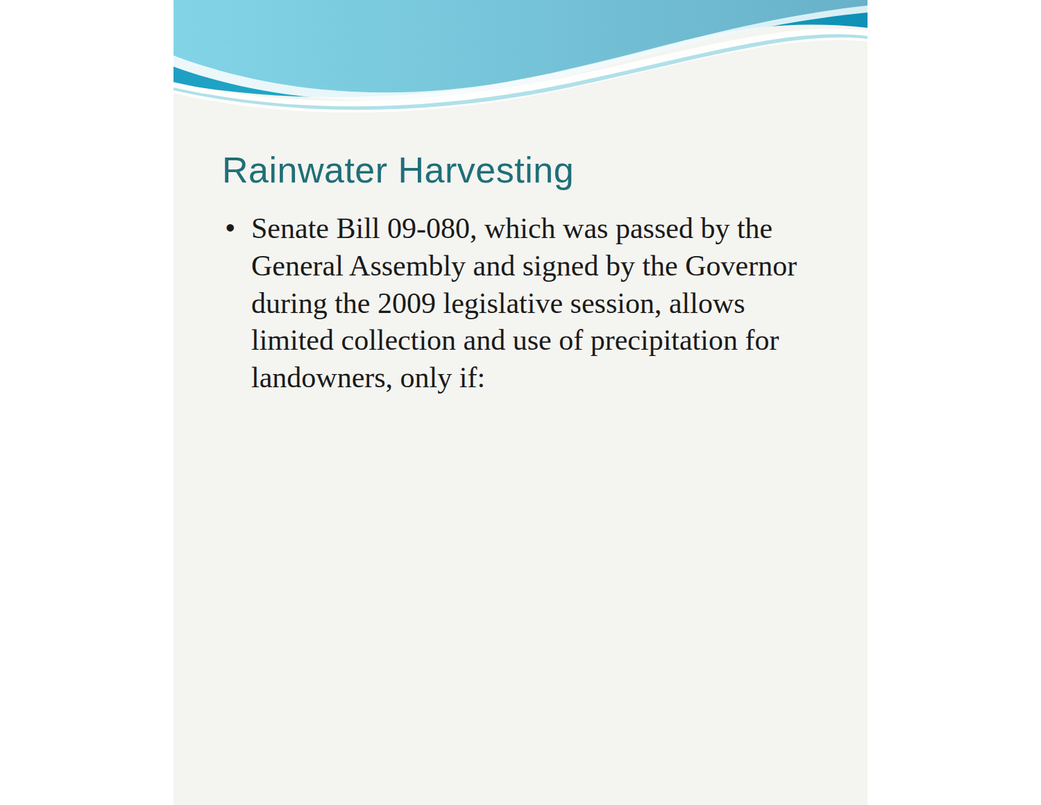Rainwater Harvesting
Senate Bill 09-080, which was passed by the General Assembly and signed by the Governor during the 2009 legislative session, allows limited collection and use of precipitation for landowners, only if: